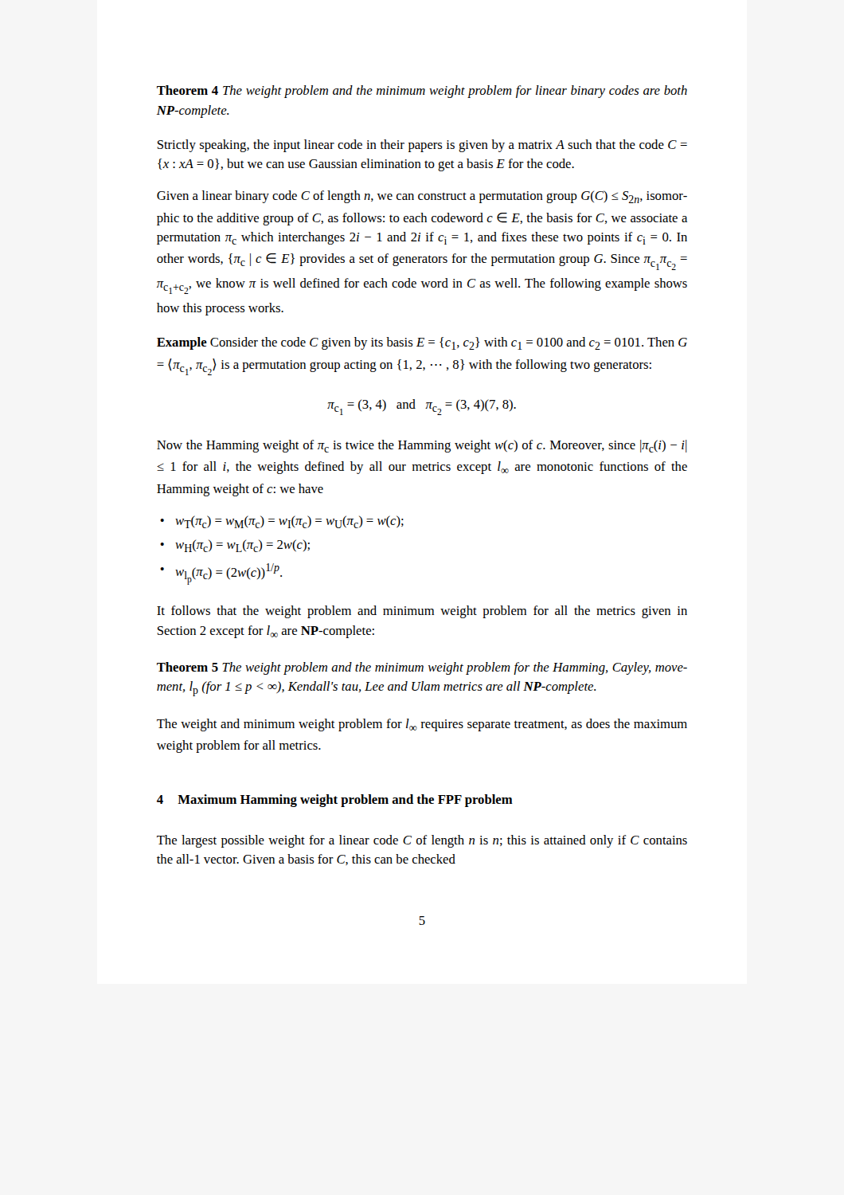Theorem 4 The weight problem and the minimum weight problem for linear binary codes are both NP-complete.
Strictly speaking, the input linear code in their papers is given by a matrix A such that the code C = {x : xA = 0}, but we can use Gaussian elimination to get a basis E for the code.
Given a linear binary code C of length n, we can construct a permutation group G(C) ≤ S2n, isomorphic to the additive group of C, as follows: to each codeword c ∈ E, the basis for C, we associate a permutation πc which interchanges 2i − 1 and 2i if ci = 1, and fixes these two points if ci = 0. In other words, {πc | c ∈ E} provides a set of generators for the permutation group G. Since πc1πc2 = πc1+c2, we know π is well defined for each code word in C as well. The following example shows how this process works.
Example Consider the code C given by its basis E = {c1, c2} with c1 = 0100 and c2 = 0101. Then G = ⟨πc1, πc2⟩ is a permutation group acting on {1, 2, ⋯ , 8} with the following two generators:
πc1 = (3, 4) and πc2 = (3, 4)(7, 8).
Now the Hamming weight of πc is twice the Hamming weight w(c) of c. Moreover, since |πc(i) − i| ≤ 1 for all i, the weights defined by all our metrics except l∞ are monotonic functions of the Hamming weight of c: we have
wT(πc) = wM(πc) = wI(πc) = wU(πc) = w(c);
wH(πc) = wL(πc) = 2w(c);
wlp(πc) = (2w(c))1/p.
It follows that the weight problem and minimum weight problem for all the metrics given in Section 2 except for l∞ are NP-complete:
Theorem 5 The weight problem and the minimum weight problem for the Hamming, Cayley, movement, lp (for 1 ≤ p < ∞), Kendall's tau, Lee and Ulam metrics are all NP-complete.
The weight and minimum weight problem for l∞ requires separate treatment, as does the maximum weight problem for all metrics.
4 Maximum Hamming weight problem and the FPF problem
The largest possible weight for a linear code C of length n is n; this is attained only if C contains the all-1 vector. Given a basis for C, this can be checked
5